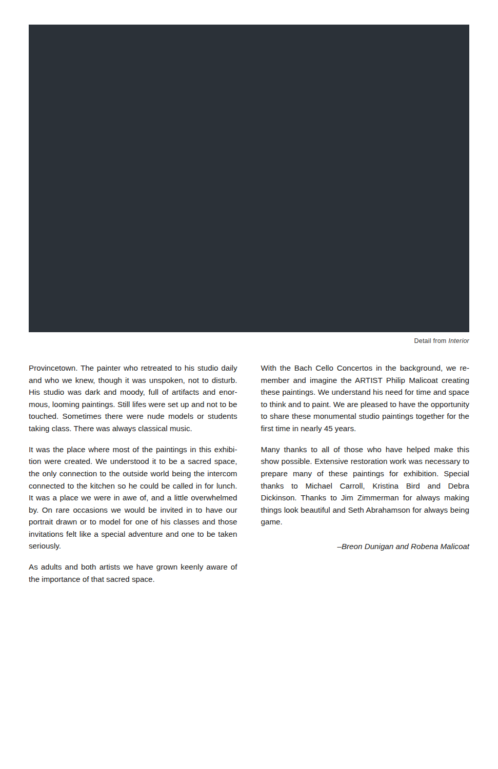Detail from Interior
Provincetown. The painter who retreated to his studio daily and who we knew, though it was unspoken, not to disturb. His studio was dark and moody, full of artifacts and enormous, looming paintings. Still lifes were set up and not to be touched. Sometimes there were nude models or students taking class. There was always classical music.
It was the place where most of the paintings in this exhibition were created. We understood it to be a sacred space, the only connection to the outside world being the intercom connected to the kitchen so he could be called in for lunch. It was a place we were in awe of, and a little overwhelmed by. On rare occasions we would be invited in to have our portrait drawn or to model for one of his classes and those invitations felt like a special adventure and one to be taken seriously.
As adults and both artists we have grown keenly aware of the importance of that sacred space.
With the Bach Cello Concertos in the background, we remember and imagine the ARTIST Philip Malicoat creating these paintings. We understand his need for time and space to think and to paint. We are pleased to have the opportunity to share these monumental studio paintings together for the first time in nearly 45 years.
Many thanks to all of those who have helped make this show possible. Extensive restoration work was necessary to prepare many of these paintings for exhibition. Special thanks to Michael Carroll, Kristina Bird and Debra Dickinson. Thanks to Jim Zimmerman for always making things look beautiful and Seth Abrahamson for always being game.
–Breon Dunigan and Robena Malicoat